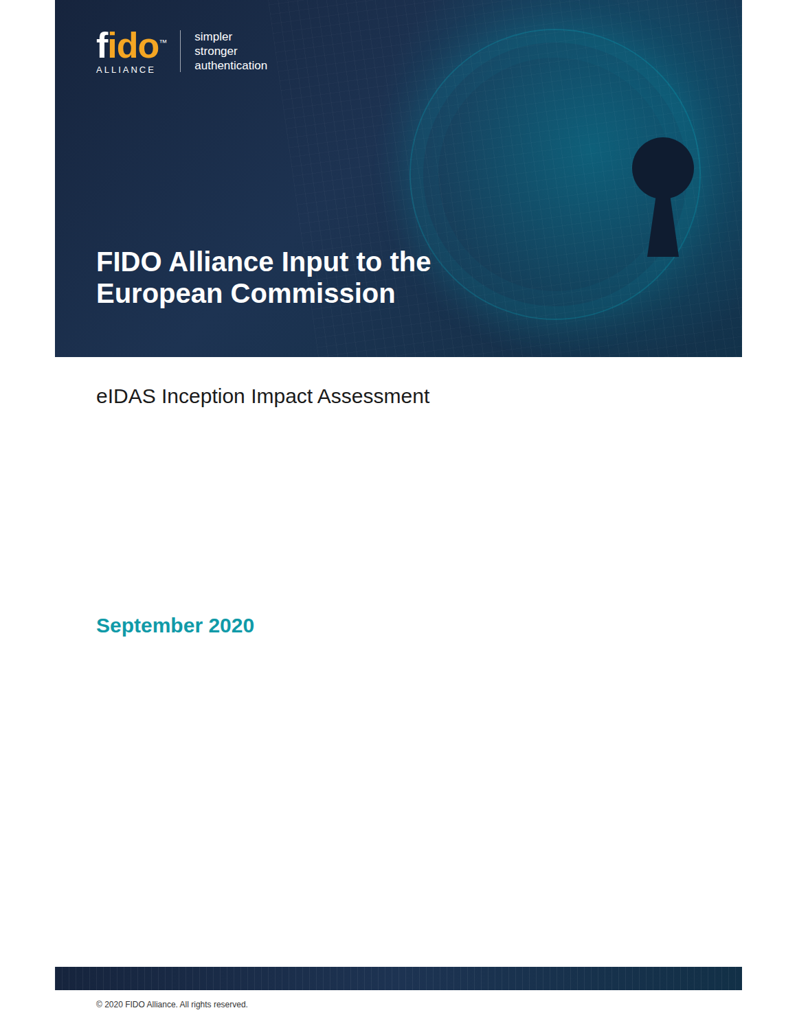fido™
ALLIANCE
simpler
stronger
authentication
FIDO Alliance Input to the European Commission
eIDAS Inception Impact Assessment
September 2020
© 2020 FIDO Alliance. All rights reserved.